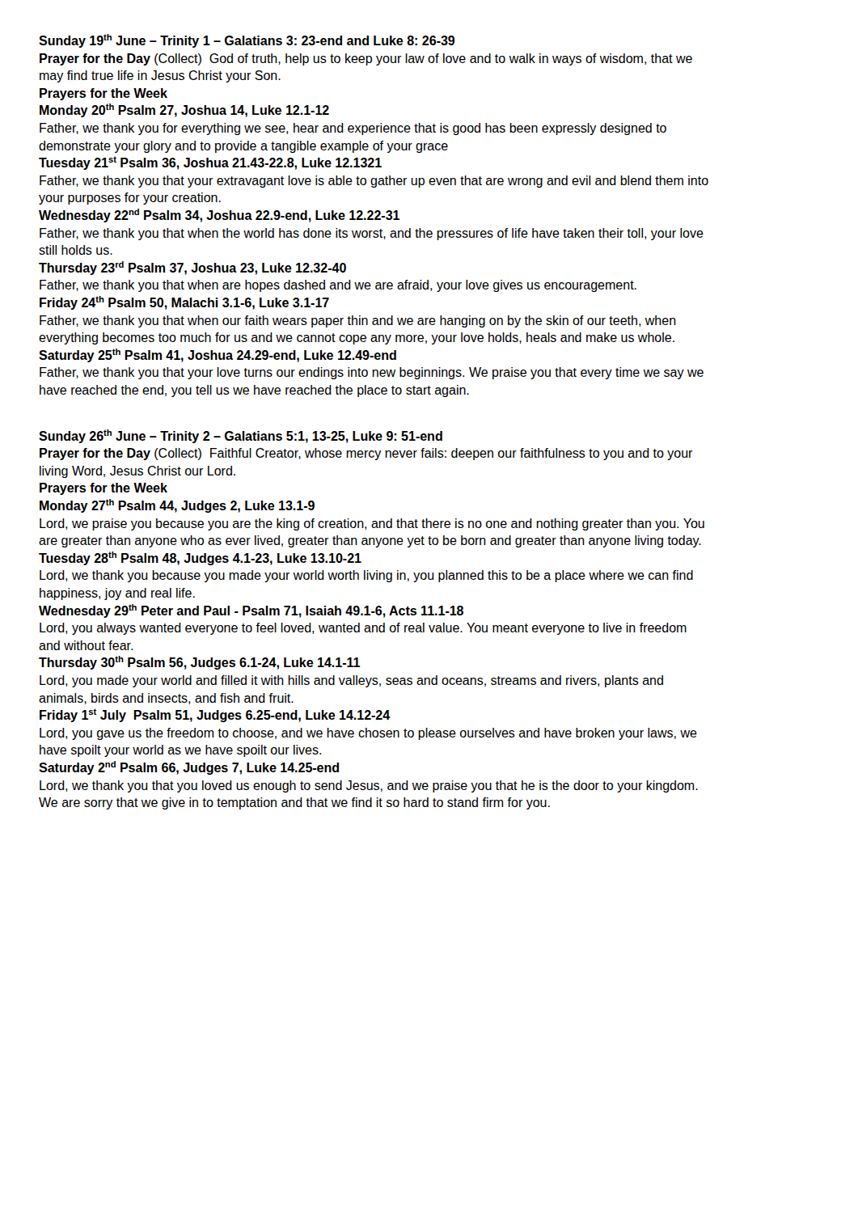Sunday 19th June – Trinity 1 – Galatians 3: 23-end and Luke 8: 26-39
Prayer for the Day (Collect) God of truth, help us to keep your law of love and to walk in ways of wisdom, that we may find true life in Jesus Christ your Son.
Prayers for the Week
Monday 20th Psalm 27, Joshua 14, Luke 12.1-12
Father, we thank you for everything we see, hear and experience that is good has been expressly designed to demonstrate your glory and to provide a tangible example of your grace
Tuesday 21st Psalm 36, Joshua 21.43-22.8, Luke 12.1321
Father, we thank you that your extravagant love is able to gather up even that are wrong and evil and blend them into your purposes for your creation.
Wednesday 22nd Psalm 34, Joshua 22.9-end, Luke 12.22-31
Father, we thank you that when the world has done its worst, and the pressures of life have taken their toll, your love still holds us.
Thursday 23rd Psalm 37, Joshua 23, Luke 12.32-40
Father, we thank you that when are hopes dashed and we are afraid, your love gives us encouragement.
Friday 24th Psalm 50, Malachi 3.1-6, Luke 3.1-17
Father, we thank you that when our faith wears paper thin and we are hanging on by the skin of our teeth, when everything becomes too much for us and we cannot cope any more, your love holds, heals and make us whole.
Saturday 25th Psalm 41, Joshua 24.29-end, Luke 12.49-end
Father, we thank you that your love turns our endings into new beginnings. We praise you that every time we say we have reached the end, you tell us we have reached the place to start again.
Sunday 26th June – Trinity 2 – Galatians 5:1, 13-25, Luke 9: 51-end
Prayer for the Day (Collect) Faithful Creator, whose mercy never fails: deepen our faithfulness to you and to your living Word, Jesus Christ our Lord.
Prayers for the Week
Monday 27th Psalm 44, Judges 2, Luke 13.1-9
Lord, we praise you because you are the king of creation, and that there is no one and nothing greater than you. You are greater than anyone who as ever lived, greater than anyone yet to be born and greater than anyone living today.
Tuesday 28th Psalm 48, Judges 4.1-23, Luke 13.10-21
Lord, we thank you because you made your world worth living in, you planned this to be a place where we can find happiness, joy and real life.
Wednesday 29th Peter and Paul - Psalm 71, Isaiah 49.1-6, Acts 11.1-18
Lord, you always wanted everyone to feel loved, wanted and of real value. You meant everyone to live in freedom and without fear.
Thursday 30th Psalm 56, Judges 6.1-24, Luke 14.1-11
Lord, you made your world and filled it with hills and valleys, seas and oceans, streams and rivers, plants and animals, birds and insects, and fish and fruit.
Friday 1st July Psalm 51, Judges 6.25-end, Luke 14.12-24
Lord, you gave us the freedom to choose, and we have chosen to please ourselves and have broken your laws, we have spoilt your world as we have spoilt our lives.
Saturday 2nd Psalm 66, Judges 7, Luke 14.25-end
Lord, we thank you that you loved us enough to send Jesus, and we praise you that he is the door to your kingdom. We are sorry that we give in to temptation and that we find it so hard to stand firm for you.